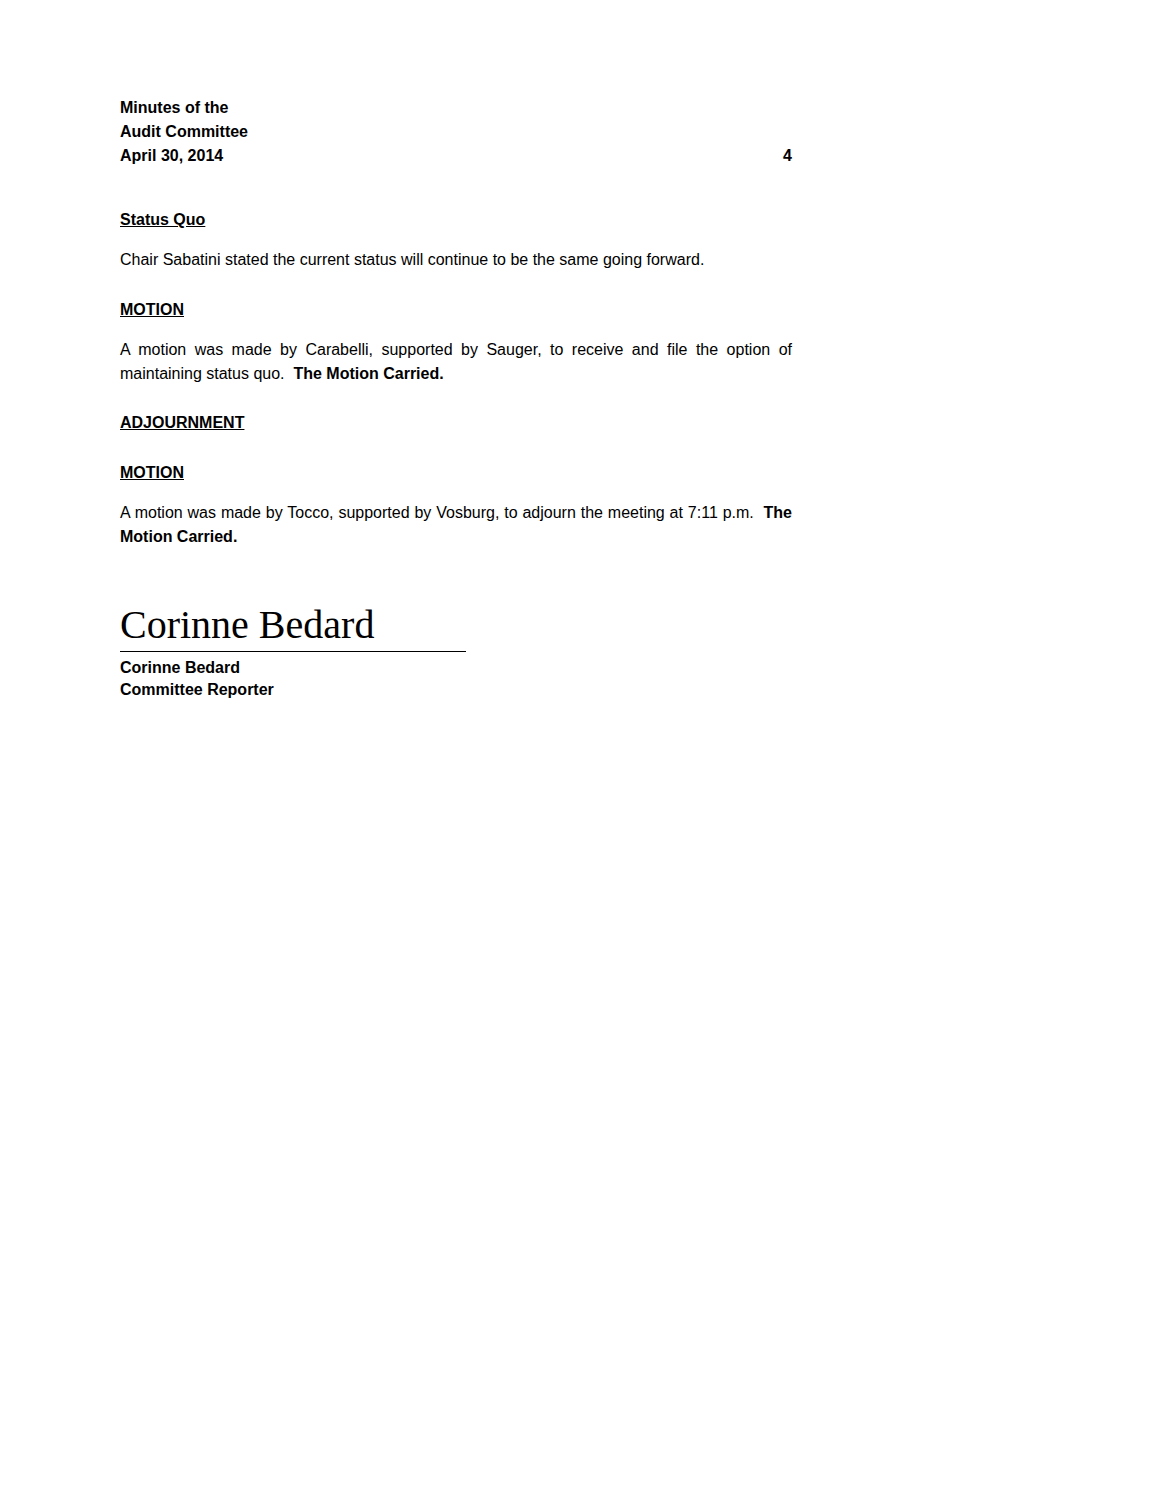Minutes of the Audit Committee April 30, 20144
Status Quo
Chair Sabatini stated the current status will continue to be the same going forward.
MOTION
A motion was made by Carabelli, supported by Sauger, to receive and file the option of maintaining status quo. The Motion Carried.
ADJOURNMENT
MOTION
A motion was made by Tocco, supported by Vosburg, to adjourn the meeting at 7:11 p.m. The Motion Carried.
Corinne Bedard
Corinne Bedard
Committee Reporter